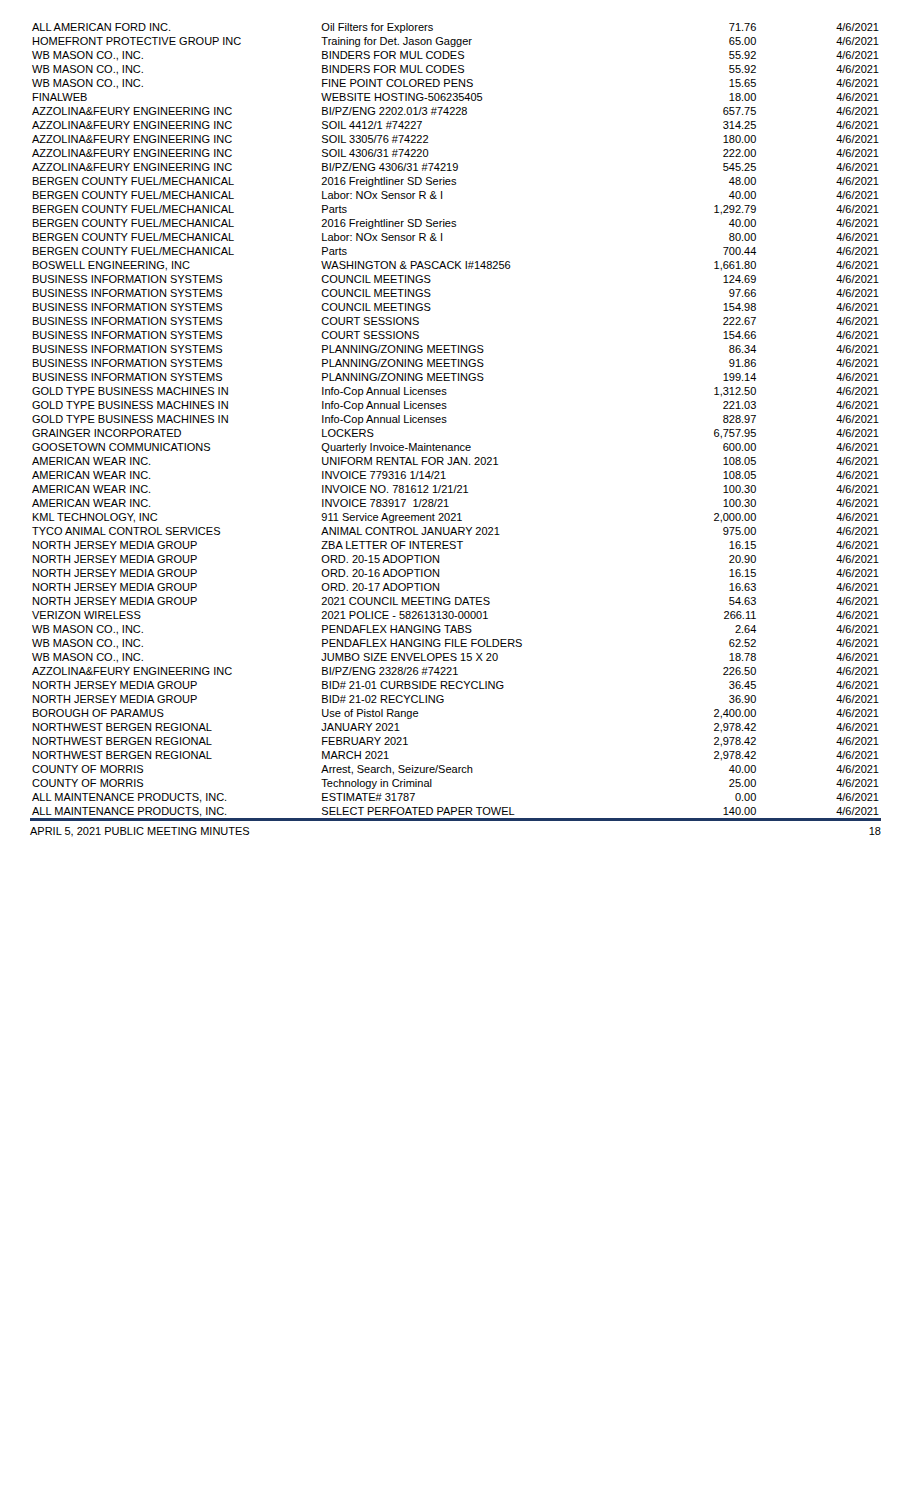| ALL AMERICAN FORD INC. | Oil Filters for Explorers | 71.76 | 4/6/2021 |
| HOMEFRONT PROTECTIVE GROUP INC | Training for Det. Jason Gagger | 65.00 | 4/6/2021 |
| WB MASON CO., INC. | BINDERS FOR MUL CODES | 55.92 | 4/6/2021 |
| WB MASON CO., INC. | BINDERS FOR MUL CODES | 55.92 | 4/6/2021 |
| WB MASON CO., INC. | FINE POINT COLORED PENS | 15.65 | 4/6/2021 |
| FINALWEB | WEBSITE HOSTING-506235405 | 18.00 | 4/6/2021 |
| AZZOLINA&FEURY ENGINEERING INC | BI/PZ/ENG 2202.01/3 #74228 | 657.75 | 4/6/2021 |
| AZZOLINA&FEURY ENGINEERING INC | SOIL 4412/1 #74227 | 314.25 | 4/6/2021 |
| AZZOLINA&FEURY ENGINEERING INC | SOIL 3305/76 #74222 | 180.00 | 4/6/2021 |
| AZZOLINA&FEURY ENGINEERING INC | SOIL 4306/31 #74220 | 222.00 | 4/6/2021 |
| AZZOLINA&FEURY ENGINEERING INC | BI/PZ/ENG 4306/31 #74219 | 545.25 | 4/6/2021 |
| BERGEN COUNTY FUEL/MECHANICAL | 2016 Freightliner SD Series | 48.00 | 4/6/2021 |
| BERGEN COUNTY FUEL/MECHANICAL | Labor: NOx Sensor R & I | 40.00 | 4/6/2021 |
| BERGEN COUNTY FUEL/MECHANICAL | Parts | 1,292.79 | 4/6/2021 |
| BERGEN COUNTY FUEL/MECHANICAL | 2016 Freightliner SD Series | 40.00 | 4/6/2021 |
| BERGEN COUNTY FUEL/MECHANICAL | Labor: NOx Sensor R & I | 80.00 | 4/6/2021 |
| BERGEN COUNTY FUEL/MECHANICAL | Parts | 700.44 | 4/6/2021 |
| BOSWELL ENGINEERING, INC | WASHINGTON & PASCACK I#148256 | 1,661.80 | 4/6/2021 |
| BUSINESS INFORMATION SYSTEMS | COUNCIL MEETINGS | 124.69 | 4/6/2021 |
| BUSINESS INFORMATION SYSTEMS | COUNCIL MEETINGS | 97.66 | 4/6/2021 |
| BUSINESS INFORMATION SYSTEMS | COUNCIL MEETINGS | 154.98 | 4/6/2021 |
| BUSINESS INFORMATION SYSTEMS | COURT SESSIONS | 222.67 | 4/6/2021 |
| BUSINESS INFORMATION SYSTEMS | COURT SESSIONS | 154.66 | 4/6/2021 |
| BUSINESS INFORMATION SYSTEMS | PLANNING/ZONING MEETINGS | 86.34 | 4/6/2021 |
| BUSINESS INFORMATION SYSTEMS | PLANNING/ZONING MEETINGS | 91.86 | 4/6/2021 |
| BUSINESS INFORMATION SYSTEMS | PLANNING/ZONING MEETINGS | 199.14 | 4/6/2021 |
| GOLD TYPE BUSINESS MACHINES IN | Info-Cop Annual Licenses | 1,312.50 | 4/6/2021 |
| GOLD TYPE BUSINESS MACHINES IN | Info-Cop Annual Licenses | 221.03 | 4/6/2021 |
| GOLD TYPE BUSINESS MACHINES IN | Info-Cop Annual Licenses | 828.97 | 4/6/2021 |
| GRAINGER INCORPORATED | LOCKERS | 6,757.95 | 4/6/2021 |
| GOOSETOWN COMMUNICATIONS | Quarterly Invoice-Maintenance | 600.00 | 4/6/2021 |
| AMERICAN WEAR INC. | UNIFORM RENTAL FOR JAN. 2021 | 108.05 | 4/6/2021 |
| AMERICAN WEAR INC. | INVOICE 779316 1/14/21 | 108.05 | 4/6/2021 |
| AMERICAN WEAR INC. | INVOICE NO. 781612 1/21/21 | 100.30 | 4/6/2021 |
| AMERICAN WEAR INC. | INVOICE 783917 1/28/21 | 100.30 | 4/6/2021 |
| KML TECHNOLOGY, INC | 911 Service Agreement 2021 | 2,000.00 | 4/6/2021 |
| TYCO ANIMAL CONTROL SERVICES | ANIMAL CONTROL JANUARY 2021 | 975.00 | 4/6/2021 |
| NORTH JERSEY MEDIA GROUP | ZBA LETTER OF INTEREST | 16.15 | 4/6/2021 |
| NORTH JERSEY MEDIA GROUP | ORD. 20-15 ADOPTION | 20.90 | 4/6/2021 |
| NORTH JERSEY MEDIA GROUP | ORD. 20-16 ADOPTION | 16.15 | 4/6/2021 |
| NORTH JERSEY MEDIA GROUP | ORD. 20-17 ADOPTION | 16.63 | 4/6/2021 |
| NORTH JERSEY MEDIA GROUP | 2021 COUNCIL MEETING DATES | 54.63 | 4/6/2021 |
| VERIZON WIRELESS | 2021 POLICE - 582613130-00001 | 266.11 | 4/6/2021 |
| WB MASON CO., INC. | PENDAFLEX HANGING TABS | 2.64 | 4/6/2021 |
| WB MASON CO., INC. | PENDAFLEX HANGING FILE FOLDERS | 62.52 | 4/6/2021 |
| WB MASON CO., INC. | JUMBO SIZE ENVELOPES 15 X 20 | 18.78 | 4/6/2021 |
| AZZOLINA&FEURY ENGINEERING INC | BI/PZ/ENG 2328/26 #74221 | 226.50 | 4/6/2021 |
| NORTH JERSEY MEDIA GROUP | BID# 21-01 CURBSIDE RECYCLING | 36.45 | 4/6/2021 |
| NORTH JERSEY MEDIA GROUP | BID# 21-02 RECYCLING | 36.90 | 4/6/2021 |
| BOROUGH OF PARAMUS | Use of Pistol Range | 2,400.00 | 4/6/2021 |
| NORTHWEST BERGEN REGIONAL | JANUARY 2021 | 2,978.42 | 4/6/2021 |
| NORTHWEST BERGEN REGIONAL | FEBRUARY 2021 | 2,978.42 | 4/6/2021 |
| NORTHWEST BERGEN REGIONAL | MARCH 2021 | 2,978.42 | 4/6/2021 |
| COUNTY OF MORRIS | Arrest, Search, Seizure/Search | 40.00 | 4/6/2021 |
| COUNTY OF MORRIS | Technology in Criminal | 25.00 | 4/6/2021 |
| ALL MAINTENANCE PRODUCTS, INC. | ESTIMATE# 31787 | 0.00 | 4/6/2021 |
| ALL MAINTENANCE PRODUCTS, INC. | SELECT PERFOATED PAPER TOWEL | 140.00 | 4/6/2021 |
APRIL 5, 2021 PUBLIC MEETING MINUTES 18